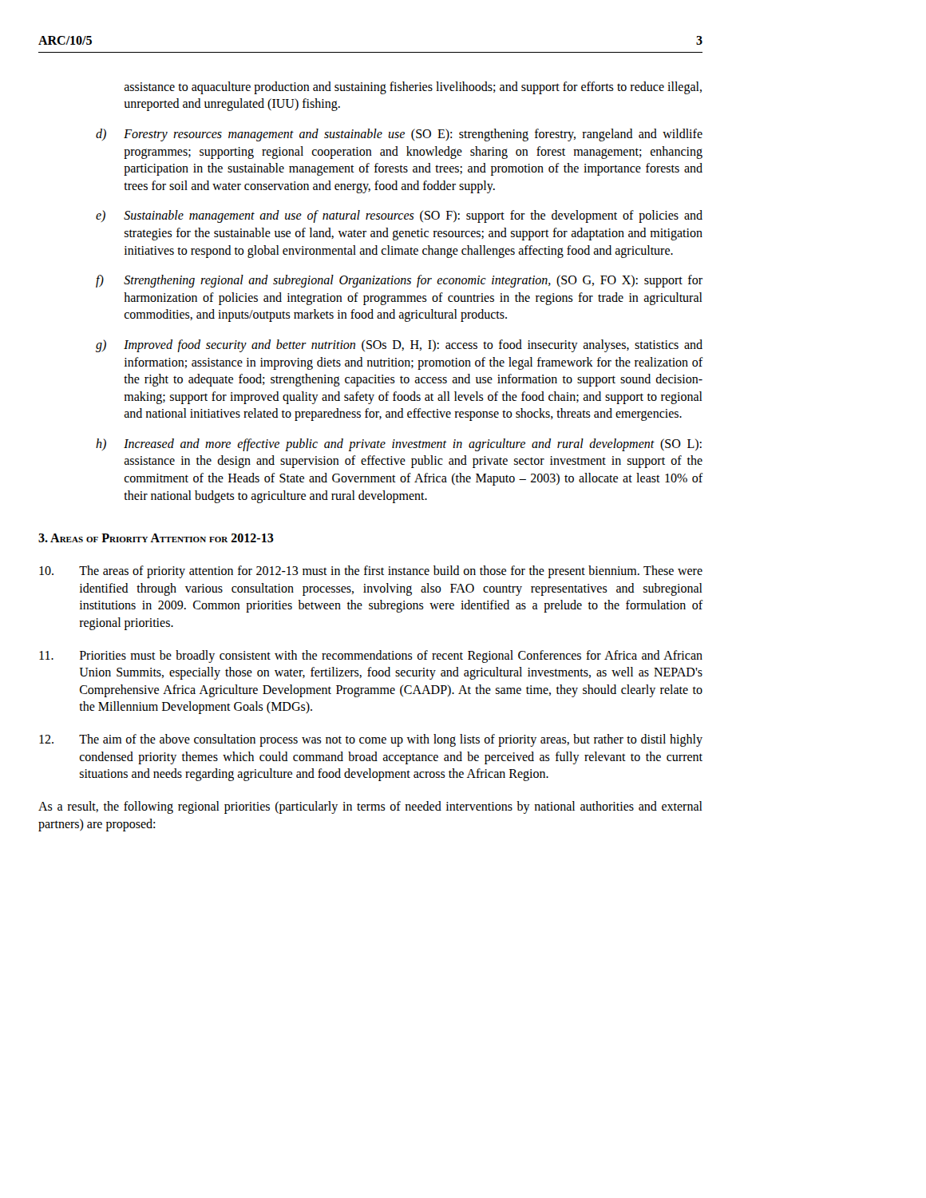ARC/10/5 3
assistance to aquaculture production and sustaining fisheries livelihoods; and support for efforts to reduce illegal, unreported and unregulated (IUU) fishing.
d) Forestry resources management and sustainable use (SO E): strengthening forestry, rangeland and wildlife programmes; supporting regional cooperation and knowledge sharing on forest management; enhancing participation in the sustainable management of forests and trees; and promotion of the importance forests and trees for soil and water conservation and energy, food and fodder supply.
e) Sustainable management and use of natural resources (SO F): support for the development of policies and strategies for the sustainable use of land, water and genetic resources; and support for adaptation and mitigation initiatives to respond to global environmental and climate change challenges affecting food and agriculture.
f) Strengthening regional and subregional Organizations for economic integration, (SO G, FO X): support for harmonization of policies and integration of programmes of countries in the regions for trade in agricultural commodities, and inputs/outputs markets in food and agricultural products.
g) Improved food security and better nutrition (SOs D, H, I): access to food insecurity analyses, statistics and information; assistance in improving diets and nutrition; promotion of the legal framework for the realization of the right to adequate food; strengthening capacities to access and use information to support sound decision-making; support for improved quality and safety of foods at all levels of the food chain; and support to regional and national initiatives related to preparedness for, and effective response to shocks, threats and emergencies.
h) Increased and more effective public and private investment in agriculture and rural development (SO L): assistance in the design and supervision of effective public and private sector investment in support of the commitment of the Heads of State and Government of Africa (the Maputo – 2003) to allocate at least 10% of their national budgets to agriculture and rural development.
3. Areas of Priority Attention for 2012-13
10. The areas of priority attention for 2012-13 must in the first instance build on those for the present biennium. These were identified through various consultation processes, involving also FAO country representatives and subregional institutions in 2009. Common priorities between the subregions were identified as a prelude to the formulation of regional priorities.
11. Priorities must be broadly consistent with the recommendations of recent Regional Conferences for Africa and African Union Summits, especially those on water, fertilizers, food security and agricultural investments, as well as NEPAD's Comprehensive Africa Agriculture Development Programme (CAADP). At the same time, they should clearly relate to the Millennium Development Goals (MDGs).
12. The aim of the above consultation process was not to come up with long lists of priority areas, but rather to distil highly condensed priority themes which could command broad acceptance and be perceived as fully relevant to the current situations and needs regarding agriculture and food development across the African Region.
As a result, the following regional priorities (particularly in terms of needed interventions by national authorities and external partners) are proposed: